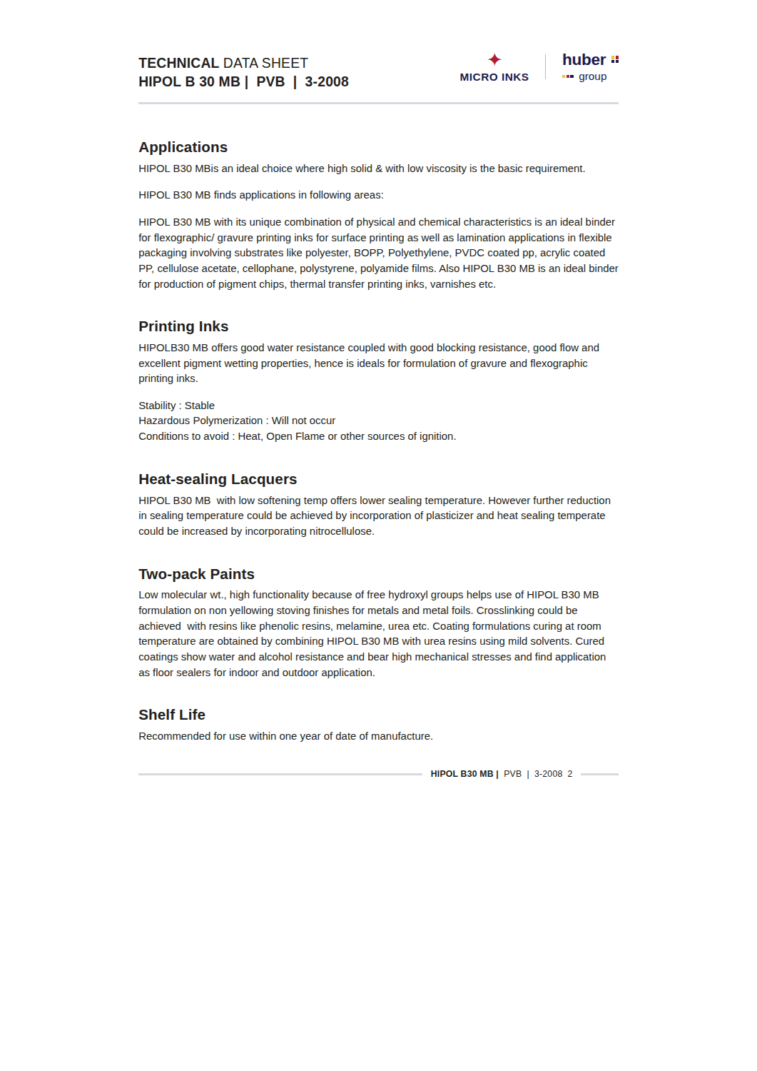TECHNICAL DATA SHEET
HIPOL B 30 MB | PVB | 3-2008
✦ MICRO INKS
huber
group
Applications
HIPOL B30 MBis an ideal choice where high solid & with low viscosity is the basic requirement.
HIPOL B30 MB finds applications in following areas:
HIPOL B30 MB with its unique combination of physical and chemical characteristics is an ideal binder for flexographic/ gravure printing inks for surface printing as well as lamination applications in flexible packaging involving substrates like polyester, BOPP, Polyethylene, PVDC coated pp, acrylic coated PP, cellulose acetate, cellophane, polystyrene, polyamide films. Also HIPOL B30 MB is an ideal binder for production of pigment chips, thermal transfer printing inks, varnishes etc.
Printing Inks
HIPOLB30 MB offers good water resistance coupled with good blocking resistance, good flow and excellent pigment wetting properties, hence is ideals for formulation of gravure and flexographic printing inks.
Stability : Stable
Hazardous Polymerization : Will not occur
Conditions to avoid : Heat, Open Flame or other sources of ignition.
Heat-sealing Lacquers
HIPOL B30 MB with low softening temp offers lower sealing temperature. However further reduction in sealing temperature could be achieved by incorporation of plasticizer and heat sealing temperate could be increased by incorporating nitrocellulose.
Two-pack Paints
Low molecular wt., high functionality because of free hydroxyl groups helps use of HIPOL B30 MB formulation on non yellowing stoving finishes for metals and metal foils. Crosslinking could be achieved with resins like phenolic resins, melamine, urea etc. Coating formulations curing at room temperature are obtained by combining HIPOL B30 MB with urea resins using mild solvents. Cured coatings show water and alcohol resistance and bear high mechanical stresses and find application as floor sealers for indoor and outdoor application.
Shelf Life
Recommended for use within one year of date of manufacture.
HIPOL B30 MB | PVB | 3-2008 2